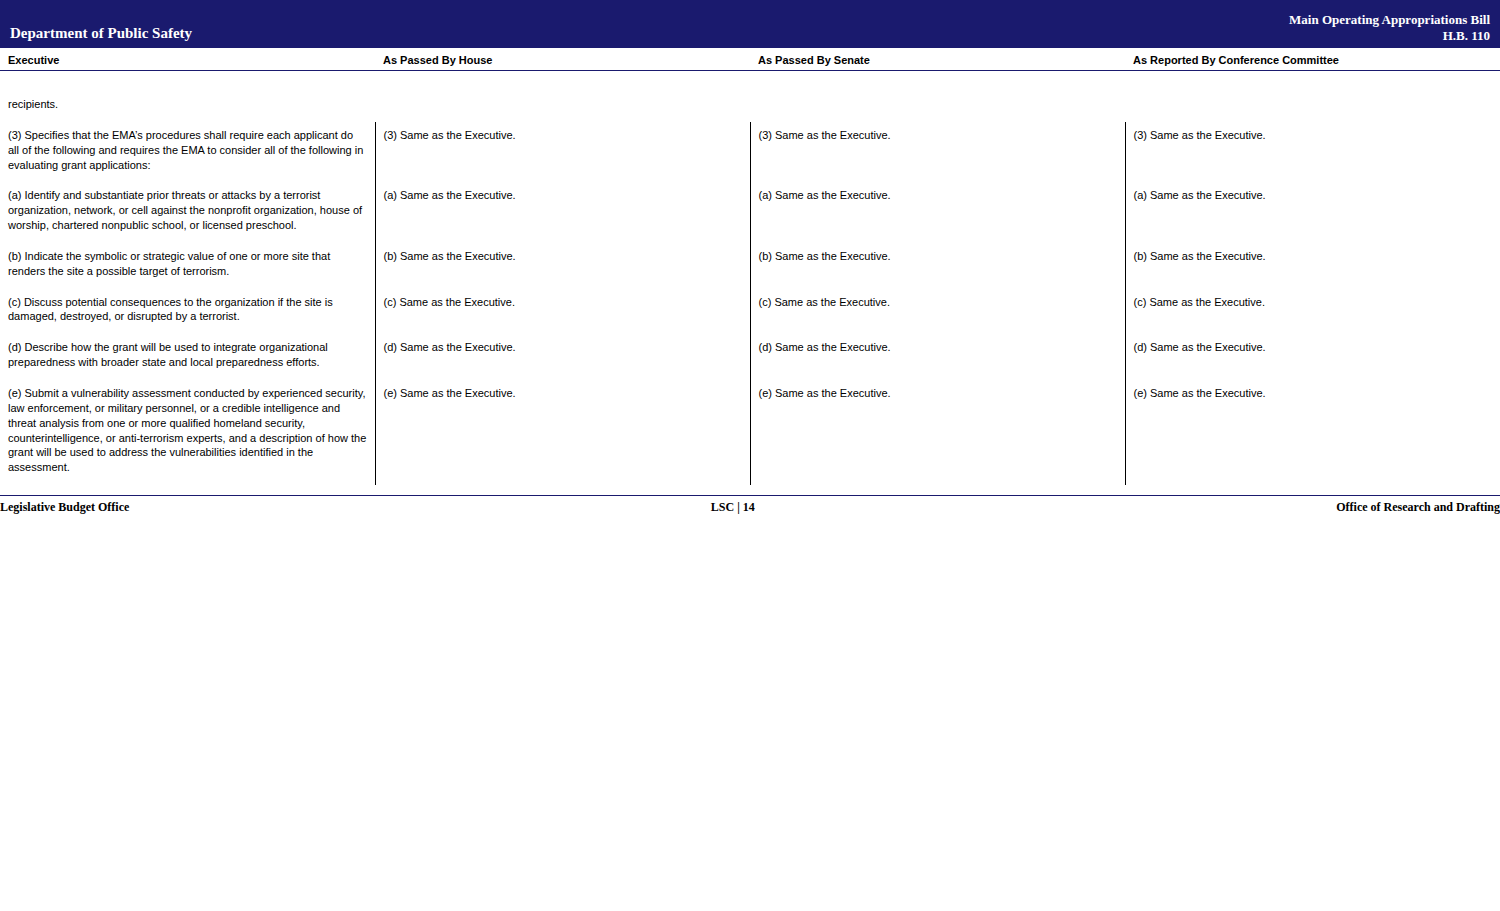Department of Public Safety
Main Operating Appropriations Bill
H.B. 110
| Executive | As Passed By House | As Passed By Senate | As Reported By Conference Committee |
| --- | --- | --- | --- |
| recipients. | | | |
| (3) Specifies that the EMA’s procedures shall require each applicant do all of the following and requires the EMA to consider all of the following in evaluating grant applications: | (3) Same as the Executive. | (3) Same as the Executive. | (3) Same as the Executive. |
| (a) Identify and substantiate prior threats or attacks by a terrorist organization, network, or cell against the nonprofit organization, house of worship, chartered nonpublic school, or licensed preschool. | (a) Same as the Executive. | (a) Same as the Executive. | (a) Same as the Executive. |
| (b) Indicate the symbolic or strategic value of one or more site that renders the site a possible target of terrorism. | (b) Same as the Executive. | (b) Same as the Executive. | (b) Same as the Executive. |
| (c) Discuss potential consequences to the organization if the site is damaged, destroyed, or disrupted by a terrorist. | (c) Same as the Executive. | (c) Same as the Executive. | (c) Same as the Executive. |
| (d) Describe how the grant will be used to integrate organizational preparedness with broader state and local preparedness efforts. | (d) Same as the Executive. | (d) Same as the Executive. | (d) Same as the Executive. |
| (e) Submit a vulnerability assessment conducted by experienced security, law enforcement, or military personnel, or a credible intelligence and threat analysis from one or more qualified homeland security, counterintelligence, or anti-terrorism experts, and a description of how the grant will be used to address the vulnerabilities identified in the assessment. | (e) Same as the Executive. | (e) Same as the Executive. | (e) Same as the Executive. |
Legislative Budget Office
LSC | 14
Office of Research and Drafting